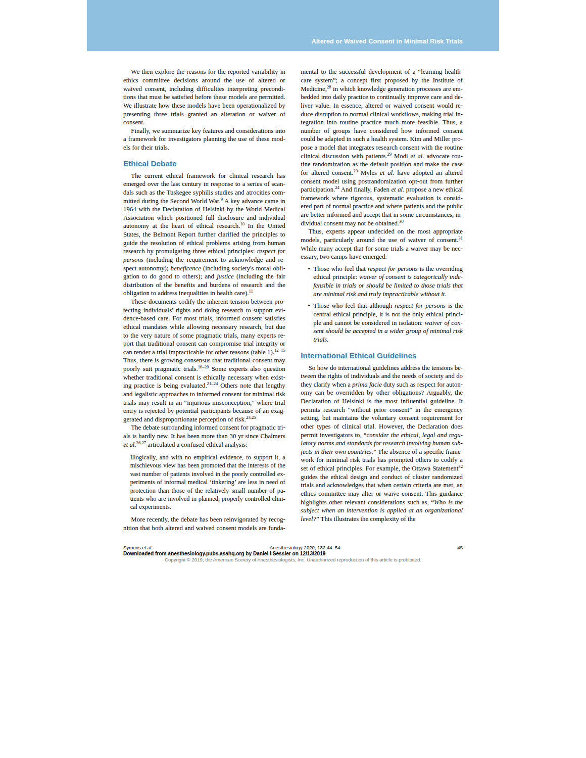Altered or Waived Consent in Minimal Risk Trials
We then explore the reasons for the reported variability in ethics committee decisions around the use of altered or waived consent, including difficulties interpreting preconditions that must be satisfied before these models are permitted. We illustrate how these models have been operationalized by presenting three trials granted an alteration or waiver of consent.
Finally, we summarize key features and considerations into a framework for investigators planning the use of these models for their trials.
Ethical Debate
The current ethical framework for clinical research has emerged over the last century in response to a series of scandals such as the Tuskegee syphilis studies and atrocities committed during the Second World War.9 A key advance came in 1964 with the Declaration of Helsinki by the World Medical Association which positioned full disclosure and individual autonomy at the heart of ethical research.10 In the United States, the Belmont Report further clarified the principles to guide the resolution of ethical problems arising from human research by promulgating three ethical principles: respect for persons (including the requirement to acknowledge and respect autonomy); beneficence (including society's moral obligation to do good to others); and justice (including the fair distribution of the benefits and burdens of research and the obligation to address inequalities in health care).11
These documents codify the inherent tension between protecting individuals' rights and doing research to support evidence-based care. For most trials, informed consent satisfies ethical mandates while allowing necessary research, but due to the very nature of some pragmatic trials, many experts report that traditional consent can compromise trial integrity or can render a trial impracticable for other reasons (table 1).12–15 Thus, there is growing consensus that traditional consent may poorly suit pragmatic trials.16–20 Some experts also question whether traditional consent is ethically necessary when existing practice is being evaluated.21–24 Others note that lengthy and legalistic approaches to informed consent for minimal risk trials may result in an “injurious misconception,” where trial entry is rejected by potential participants because of an exaggerated and disproportionate perception of risk.23,25
The debate surrounding informed consent for pragmatic trials is hardly new. It has been more than 30 yr since Chalmers et al.26,27 articulated a confused ethical analysis:
Illogically, and with no empirical evidence, to support it, a mischievous view has been promoted that the interests of the vast number of patients involved in the poorly controlled experiments of informal medical ‘tinkering’ are less in need of protection than those of the relatively small number of patients who are involved in planned, properly controlled clinical experiments.
More recently, the debate has been reinvigorated by recognition that both altered and waived consent models are fundamental to the successful development of a “learning healthcare system”; a concept first proposed by the Institute of Medicine,28 in which knowledge generation processes are embedded into daily practice to continually improve care and deliver value. In essence, altered or waived consent would reduce disruption to normal clinical workflows, making trial integration into routine practice much more feasible. Thus, a number of groups have considered how informed consent could be adapted in such a health system. Kim and Miller propose a model that integrates research consent with the routine clinical discussion with patients.29 Modi et al. advocate routine randomization as the default position and make the case for altered consent.23 Myles et al. have adopted an altered consent model using postrandomization opt-out from further participation.24 And finally, Faden et al. propose a new ethical framework where rigorous, systematic evaluation is considered part of normal practice and where patients and the public are better informed and accept that in some circumstances, individual consent may not be obtained.30
Thus, experts appear undecided on the most appropriate models, particularly around the use of waiver of consent.31 While many accept that for some trials a waiver may be necessary, two camps have emerged:
Those who feel that respect for persons is the overriding ethical principle: waiver of consent is categorically indefensible in trials or should be limited to those trials that are minimal risk and truly impracticable without it.
Those who feel that although respect for persons is the central ethical principle, it is not the only ethical principle and cannot be considered in isolation: waiver of consent should be accepted in a wider group of minimal risk trials.
International Ethical Guidelines
So how do international guidelines address the tensions between the rights of individuals and the needs of society and do they clarify when a prima facie duty such as respect for autonomy can be overridden by other obligations? Arguably, the Declaration of Helsinki is the most influential guideline. It permits research “without prior consent” in the emergency setting, but maintains the voluntary consent requirement for other types of clinical trial. However, the Declaration does permit investigators to, “consider the ethical, legal and regulatory norms and standards for research involving human subjects in their own countries.” The absence of a specific framework for minimal risk trials has prompted others to codify a set of ethical principles. For example, the Ottawa Statement32 guides the ethical design and conduct of cluster randomized trials and acknowledges that when certain criteria are met, an ethics committee may alter or waive consent. This guidance highlights other relevant considerations such as, “Who is the subject when an intervention is applied at an organizational level?” This illustrates the complexity of the
Symons et al.
Anesthesiology 2020; 132:44–54
45
Downloaded from anesthesiology.pubs.asahq.org by Daniel I Sessler on 12/13/2019
Copyright © 2019, the American Society of Anesthesiologists, Inc. Unauthorized reproduction of this article is prohibited.